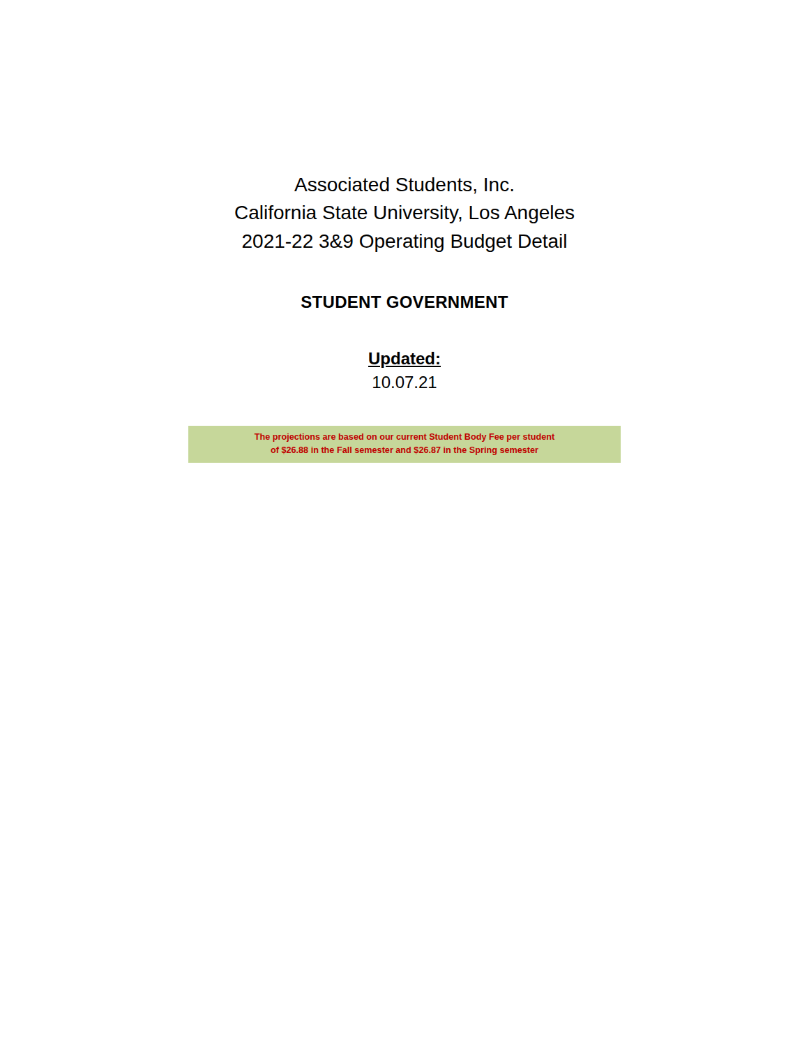Associated Students, Inc.
California State University, Los Angeles
2021-22 3&9 Operating Budget Detail
STUDENT GOVERNMENT
Updated:
10.07.21
The projections are based on our current Student Body Fee per student
of $26.88 in the Fall semester and $26.87 in the Spring semester